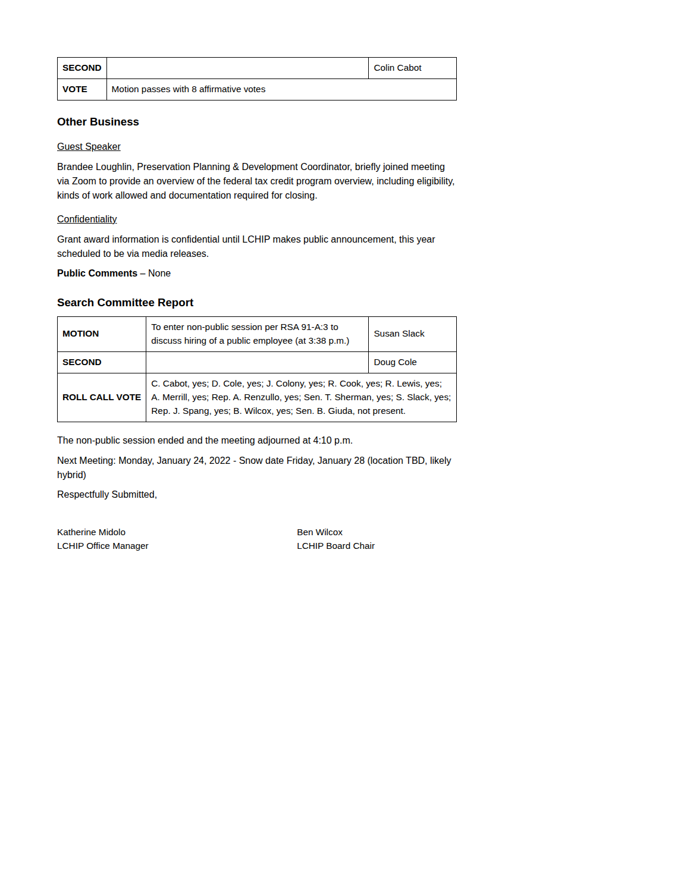| SECOND | | Colin Cabot |
| VOTE | Motion passes with 8 affirmative votes |
Other Business
Guest Speaker
Brandee Loughlin, Preservation Planning & Development Coordinator, briefly joined meeting via Zoom to provide an overview of the federal tax credit program overview, including eligibility, kinds of work allowed and documentation required for closing.
Confidentiality
Grant award information is confidential until LCHIP makes public announcement, this year scheduled to be via media releases.
Public Comments – None
Search Committee Report
| MOTION | To enter non-public session per RSA 91-A:3 to discuss hiring of a public employee (at 3:38 p.m.) | Susan Slack |
| SECOND | | Doug Cole |
| ROLL CALL VOTE | C. Cabot, yes; D. Cole, yes; J. Colony, yes; R. Cook, yes; R. Lewis, yes; A. Merrill, yes; Rep. A. Renzullo, yes; Sen. T. Sherman, yes; S. Slack, yes; Rep. J. Spang, yes; B. Wilcox, yes; Sen. B. Giuda, not present. |
The non-public session ended and the meeting adjourned at 4:10 p.m.
Next Meeting: Monday, January 24, 2022 - Snow date Friday, January 28 (location TBD, likely hybrid)
Respectfully Submitted,
| Katherine Midolo LCHIP Office Manager | Ben Wilcox LCHIP Board Chair |